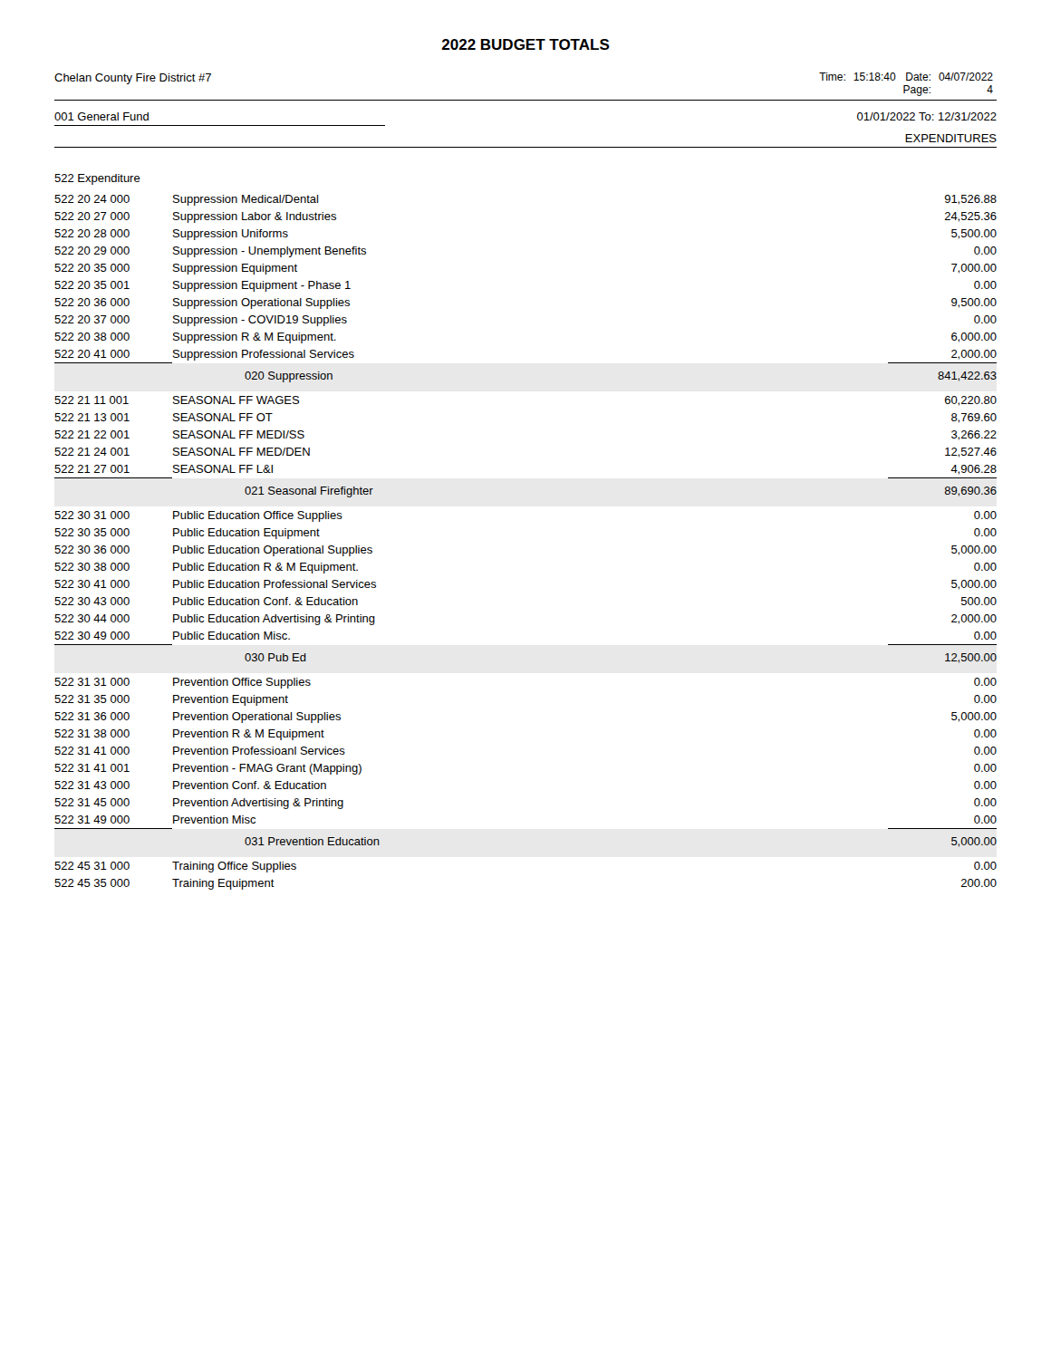2022 BUDGET TOTALS
Chelan County Fire District #7
| Time: | 15:18:40 | Date: | 04/07/2022 |
| | | Page: | 4 |
001 General Fund
01/01/2022 To: 12/31/2022
EXPENDITURES
522 Expenditure
| 522 20 24 000 | Suppression Medical/Dental | 91,526.88 |
| 522 20 27 000 | Suppression Labor & Industries | 24,525.36 |
| 522 20 28 000 | Suppression Uniforms | 5,500.00 |
| 522 20 29 000 | Suppression - Unemplyment Benefits | 0.00 |
| 522 20 35 000 | Suppression Equipment | 7,000.00 |
| 522 20 35 001 | Suppression Equipment - Phase 1 | 0.00 |
| 522 20 36 000 | Suppression Operational Supplies | 9,500.00 |
| 522 20 37 000 | Suppression - COVID19 Supplies | 0.00 |
| 522 20 38 000 | Suppression R & M Equipment. | 6,000.00 |
| 522 20 41 000 | Suppression Professional Services | 2,000.00 |
| | 020 Suppression | 841,422.63 |
| 522 21 11 001 | SEASONAL FF WAGES | 60,220.80 |
| 522 21 13 001 | SEASONAL FF OT | 8,769.60 |
| 522 21 22 001 | SEASONAL FF MEDI/SS | 3,266.22 |
| 522 21 24 001 | SEASONAL FF MED/DEN | 12,527.46 |
| 522 21 27 001 | SEASONAL FF L&I | 4,906.28 |
| | 021 Seasonal Firefighter | 89,690.36 |
| 522 30 31 000 | Public Education Office Supplies | 0.00 |
| 522 30 35 000 | Public Education Equipment | 0.00 |
| 522 30 36 000 | Public Education Operational Supplies | 5,000.00 |
| 522 30 38 000 | Public Education R & M Equipment. | 0.00 |
| 522 30 41 000 | Public Education Professional Services | 5,000.00 |
| 522 30 43 000 | Public Education Conf. & Education | 500.00 |
| 522 30 44 000 | Public Education Advertising & Printing | 2,000.00 |
| 522 30 49 000 | Public Education Misc. | 0.00 |
| | 030 Pub Ed | 12,500.00 |
| 522 31 31 000 | Prevention Office Supplies | 0.00 |
| 522 31 35 000 | Prevention Equipment | 0.00 |
| 522 31 36 000 | Prevention Operational Supplies | 5,000.00 |
| 522 31 38 000 | Prevention R & M Equipment | 0.00 |
| 522 31 41 000 | Prevention Professioanl Services | 0.00 |
| 522 31 41 001 | Prevention - FMAG Grant (Mapping) | 0.00 |
| 522 31 43 000 | Prevention Conf. & Education | 0.00 |
| 522 31 45 000 | Prevention Advertising & Printing | 0.00 |
| 522 31 49 000 | Prevention Misc | 0.00 |
| | 031 Prevention Education | 5,000.00 |
| 522 45 31 000 | Training Office Supplies | 0.00 |
| 522 45 35 000 | Training Equipment | 200.00 |